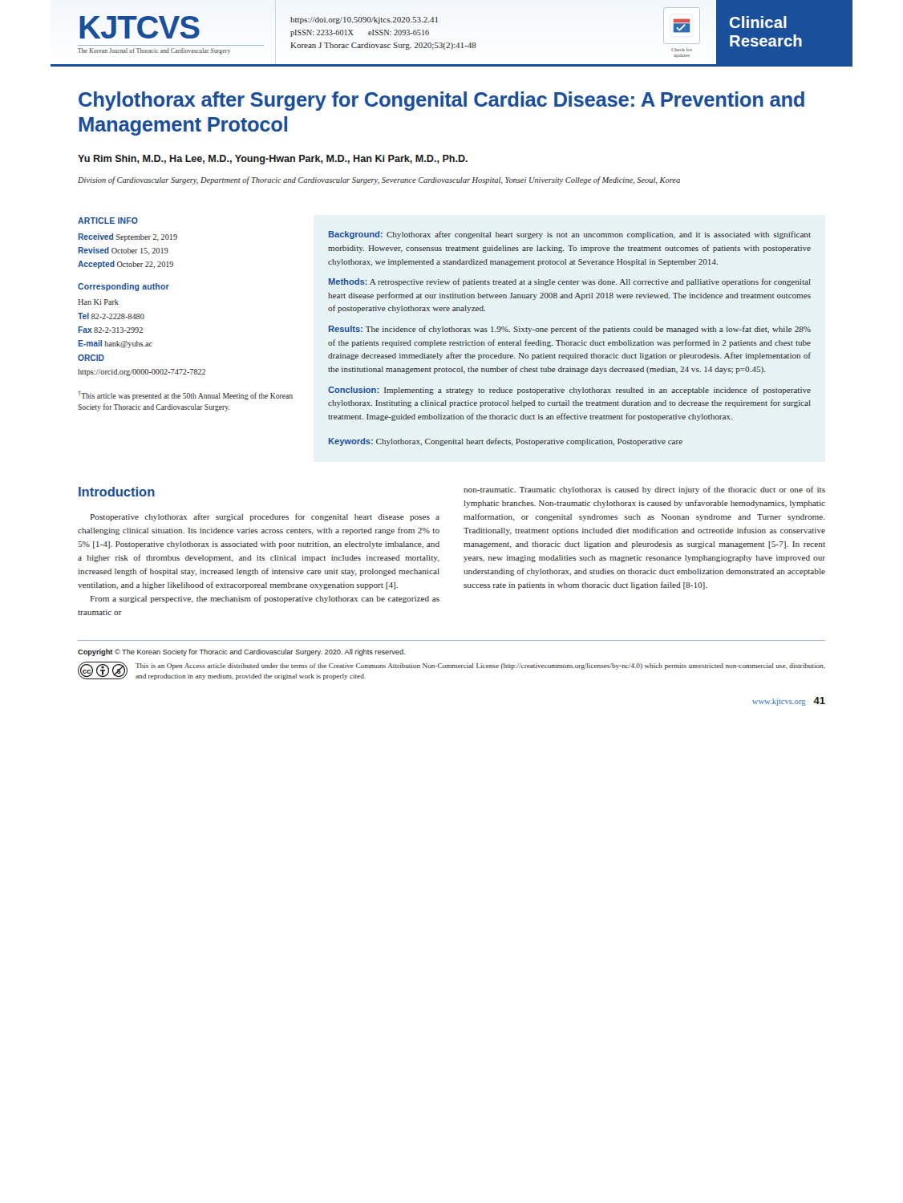KJTCVS
The Korean Journal of Thoracic and Cardiovascular Surgery
https://doi.org/10.5090/kjtcs.2020.53.2.41
pISSN: 2233-601X eISSN: 2093-6516
Korean J Thorac Cardiovasc Surg. 2020;53(2):41-48
Check for
updates
Clinical
Research
Chylothorax after Surgery for Congenital Cardiac Disease: A Prevention and Management Protocol
Yu Rim Shin, M.D., Ha Lee, M.D., Young-Hwan Park, M.D., Han Ki Park, M.D., Ph.D.
Division of Cardiovascular Surgery, Department of Thoracic and Cardiovascular Surgery, Severance Cardiovascular Hospital, Yonsei University College of Medicine, Seoul, Korea
ARTICLE INFO
Received September 2, 2019
Revised October 15, 2019
Accepted October 22, 2019
Corresponding author
Han Ki Park
Tel 82-2-2228-8480
Fax 82-2-313-2992
E-mail hank@yuhs.ac
ORCID
https://orcid.org/0000-0002-7472-7822
†This article was presented at the 50th Annual Meeting of the Korean Society for Thoracic and Cardiovascular Surgery.
Background: Chylothorax after congenital heart surgery is not an uncommon complication, and it is associated with significant morbidity. However, consensus treatment guidelines are lacking. To improve the treatment outcomes of patients with postoperative chylothorax, we implemented a standardized management protocol at Severance Hospital in September 2014.
Methods: A retrospective review of patients treated at a single center was done. All corrective and palliative operations for congenital heart disease performed at our institution between January 2008 and April 2018 were reviewed. The incidence and treatment outcomes of postoperative chylothorax were analyzed.
Results: The incidence of chylothorax was 1.9%. Sixty-one percent of the patients could be managed with a low-fat diet, while 28% of the patients required complete restriction of enteral feeding. Thoracic duct embolization was performed in 2 patients and chest tube drainage decreased immediately after the procedure. No patient required thoracic duct ligation or pleurodesis. After implementation of the institutional management protocol, the number of chest tube drainage days decreased (median, 24 vs. 14 days; p=0.45).
Conclusion: Implementing a strategy to reduce postoperative chylothorax resulted in an acceptable incidence of postoperative chylothorax. Instituting a clinical practice protocol helped to curtail the treatment duration and to decrease the requirement for surgical treatment. Image-guided embolization of the thoracic duct is an effective treatment for postoperative chylothorax.
Keywords: Chylothorax, Congenital heart defects, Postoperative complication, Postoperative care
Introduction
Postoperative chylothorax after surgical procedures for congenital heart disease poses a challenging clinical situation. Its incidence varies across centers, with a reported range from 2% to 5% [1-4]. Postoperative chylothorax is associated with poor nutrition, an electrolyte imbalance, and a higher risk of thrombus development, and its clinical impact includes increased mortality, increased length of hospital stay, increased length of intensive care unit stay, prolonged mechanical ventilation, and a higher likelihood of extracorporeal membrane oxygenation support [4].
From a surgical perspective, the mechanism of postoperative chylothorax can be categorized as traumatic or
non-traumatic. Traumatic chylothorax is caused by direct injury of the thoracic duct or one of its lymphatic branches. Non-traumatic chylothorax is caused by unfavorable hemodynamics, lymphatic malformation, or congenital syndromes such as Noonan syndrome and Turner syndrome. Traditionally, treatment options included diet modification and octreotide infusion as conservative management, and thoracic duct ligation and pleurodesis as surgical management [5-7]. In recent years, new imaging modalities such as magnetic resonance lymphangiography have improved our understanding of chylothorax, and studies on thoracic duct embolization demonstrated an acceptable success rate in patients in whom thoracic duct ligation failed [8-10].
Copyright © The Korean Society for Thoracic and Cardiovascular Surgery. 2020. All rights reserved.
cc $
This is an Open Access article distributed under the terms of the Creative Commons Attribution Non-Commercial License (http://creativecommons.org/licenses/by-nc/4.0) which permits unrestricted non-commercial use, distribution, and reproduction in any medium, provided the original work is properly cited.
www.kjtcvs.org 41